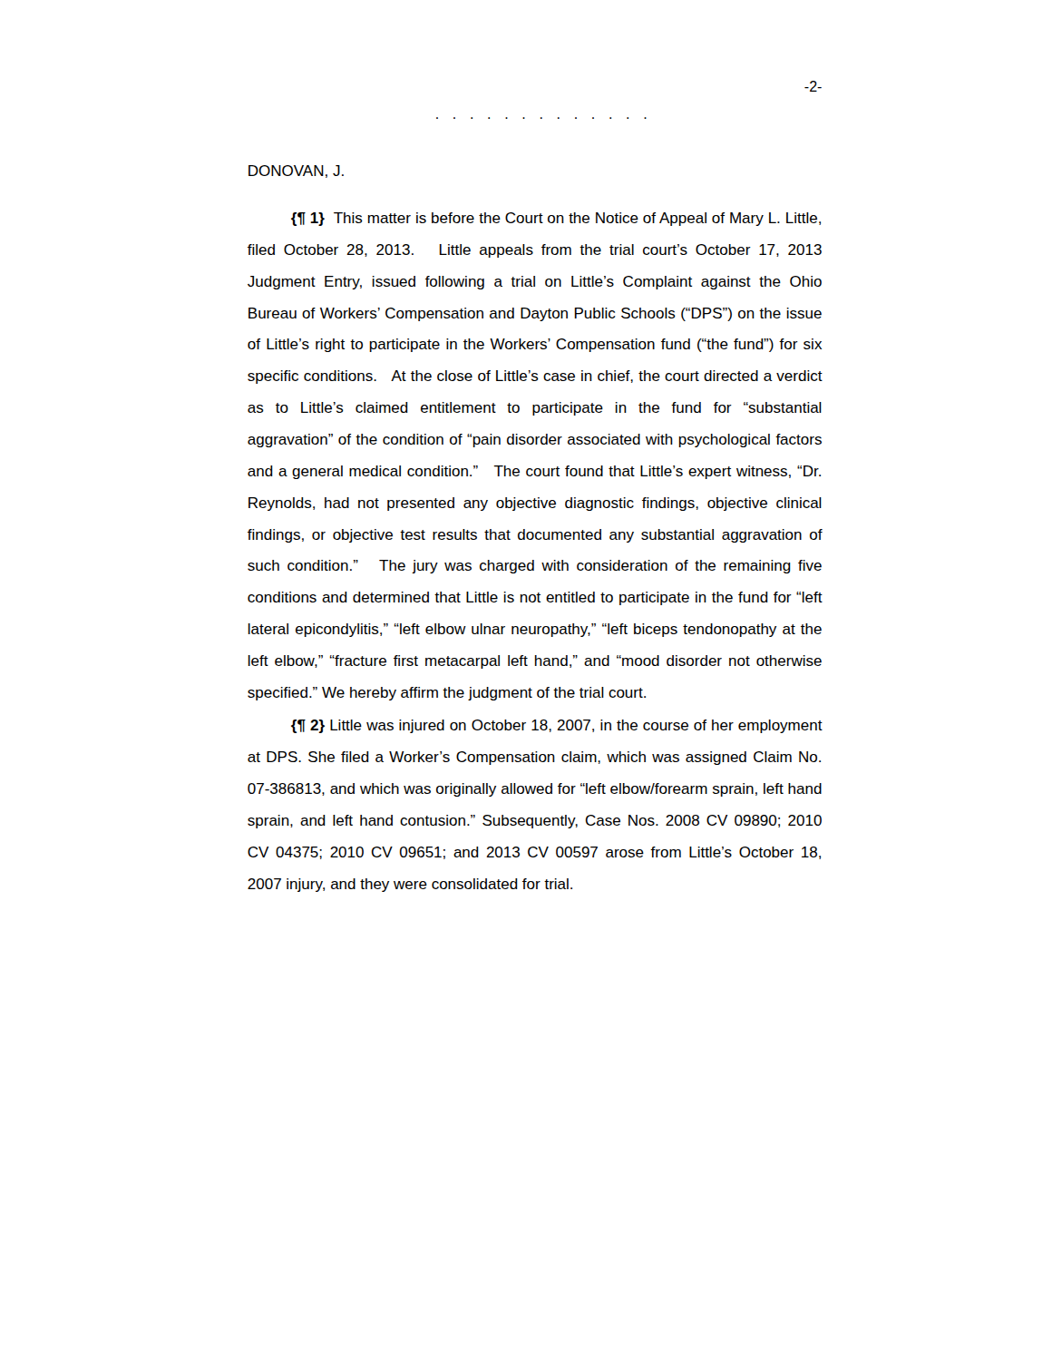-2-
. . . . . . . . . . . . .
DONOVAN, J.
{¶ 1} This matter is before the Court on the Notice of Appeal of Mary L. Little, filed October 28, 2013. Little appeals from the trial court’s October 17, 2013 Judgment Entry, issued following a trial on Little’s Complaint against the Ohio Bureau of Workers’ Compensation and Dayton Public Schools (“DPS”) on the issue of Little’s right to participate in the Workers’ Compensation fund (“the fund”) for six specific conditions. At the close of Little’s case in chief, the court directed a verdict as to Little’s claimed entitlement to participate in the fund for “substantial aggravation” of the condition of “pain disorder associated with psychological factors and a general medical condition.” The court found that Little’s expert witness, “Dr. Reynolds, had not presented any objective diagnostic findings, objective clinical findings, or objective test results that documented any substantial aggravation of such condition.” The jury was charged with consideration of the remaining five conditions and determined that Little is not entitled to participate in the fund for “left lateral epicondylitis,” “left elbow ulnar neuropathy,” “left biceps tendonopathy at the left elbow,” “fracture first metacarpal left hand,” and “mood disorder not otherwise specified.” We hereby affirm the judgment of the trial court.
{¶ 2} Little was injured on October 18, 2007, in the course of her employment at DPS. She filed a Worker’s Compensation claim, which was assigned Claim No. 07-386813, and which was originally allowed for “left elbow/forearm sprain, left hand sprain, and left hand contusion.” Subsequently, Case Nos. 2008 CV 09890; 2010 CV 04375; 2010 CV 09651; and 2013 CV 00597 arose from Little’s October 18, 2007 injury, and they were consolidated for trial.